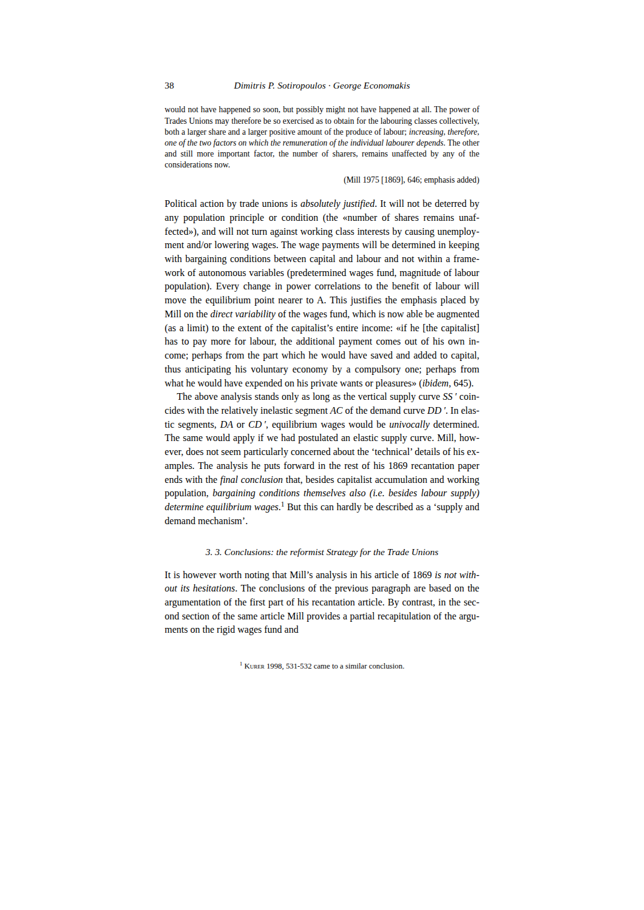38
Dimitris P. Sotiropoulos · George Economakis
would not have happened so soon, but possibly might not have happened at all. The power of Trades Unions may therefore be so exercised as to obtain for the labouring classes collectively, both a larger share and a larger positive amount of the produce of labour; increasing, therefore, one of the two factors on which the remuneration of the individual labourer depends. The other and still more important factor, the number of sharers, remains unaffected by any of the considerations now.
(Mill 1975 [1869], 646; emphasis added)
Political action by trade unions is absolutely justified. It will not be deterred by any population principle or condition (the «number of shares remains unaffected»), and will not turn against working class interests by causing unemployment and/or lowering wages. The wage payments will be determined in keeping with bargaining conditions between capital and labour and not within a framework of autonomous variables (predetermined wages fund, magnitude of labour population). Every change in power correlations to the benefit of labour will move the equilibrium point nearer to A. This justifies the emphasis placed by Mill on the direct variability of the wages fund, which is now able be augmented (as a limit) to the extent of the capitalist’s entire income: «if he [the capitalist] has to pay more for labour, the additional payment comes out of his own income; perhaps from the part which he would have saved and added to capital, thus anticipating his voluntary economy by a compulsory one; perhaps from what he would have expended on his private wants or pleasures» (ibidem, 645).
The above analysis stands only as long as the vertical supply curve SS ′ coincides with the relatively inelastic segment AC of the demand curve DD ′. In elastic segments, DA or CD ′, equilibrium wages would be univocally determined. The same would apply if we had postulated an elastic supply curve. Mill, however, does not seem particularly concerned about the ‘technical’ details of his examples. The analysis he puts forward in the rest of his 1869 recantation paper ends with the final conclusion that, besides capitalist accumulation and working population, bargaining conditions themselves also (i.e. besides labour supply) determine equilibrium wages.1 But this can hardly be described as a ‘supply and demand mechanism’.
3. 3. Conclusions: the reformist Strategy for the Trade Unions
It is however worth noting that Mill’s analysis in his article of 1869 is not without its hesitations. The conclusions of the previous paragraph are based on the argumentation of the first part of his recantation article. By contrast, in the second section of the same article Mill provides a partial recapitulation of the arguments on the rigid wages fund and
1 Kurer 1998, 531-532 came to a similar conclusion.